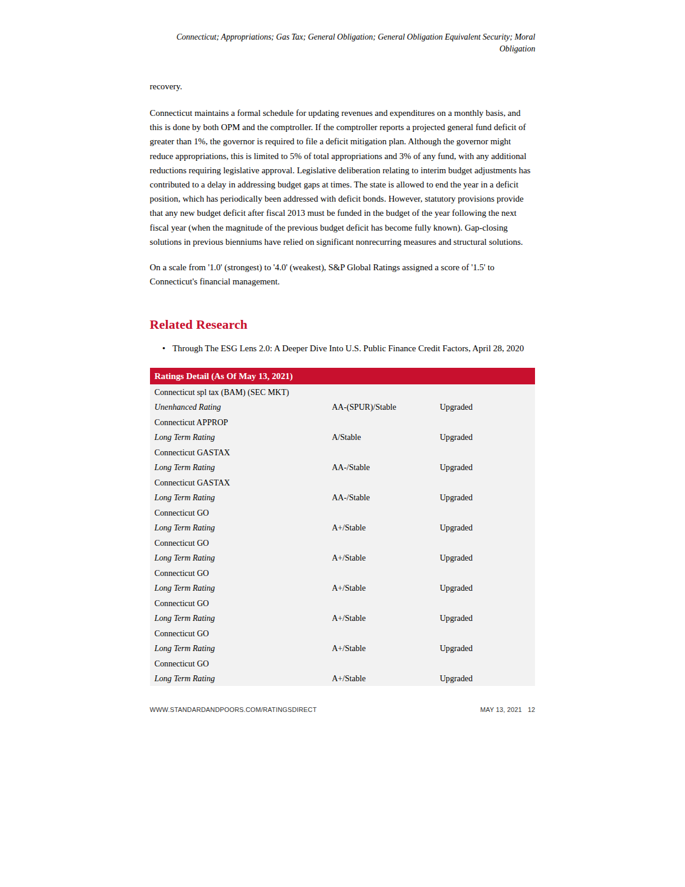Connecticut; Appropriations; Gas Tax; General Obligation; General Obligation Equivalent Security; Moral
Obligation
recovery.
Connecticut maintains a formal schedule for updating revenues and expenditures on a monthly basis, and this is done by both OPM and the comptroller. If the comptroller reports a projected general fund deficit of greater than 1%, the governor is required to file a deficit mitigation plan. Although the governor might reduce appropriations, this is limited to 5% of total appropriations and 3% of any fund, with any additional reductions requiring legislative approval. Legislative deliberation relating to interim budget adjustments has contributed to a delay in addressing budget gaps at times. The state is allowed to end the year in a deficit position, which has periodically been addressed with deficit bonds. However, statutory provisions provide that any new budget deficit after fiscal 2013 must be funded in the budget of the year following the next fiscal year (when the magnitude of the previous budget deficit has become fully known). Gap-closing solutions in previous bienniums have relied on significant nonrecurring measures and structural solutions.
On a scale from '1.0' (strongest) to '4.0' (weakest), S&P Global Ratings assigned a score of '1.5' to Connecticut's financial management.
Related Research
Through The ESG Lens 2.0: A Deeper Dive Into U.S. Public Finance Credit Factors, April 28, 2020
Ratings Detail (As Of May 13, 2021)
| Connecticut spl tax (BAM) (SEC MKT) | | |
| Unenhanced Rating | AA-(SPUR)/Stable | Upgraded |
| Connecticut APPROP | | |
| Long Term Rating | A/Stable | Upgraded |
| Connecticut GASTAX | | |
| Long Term Rating | AA-/Stable | Upgraded |
| Connecticut GASTAX | | |
| Long Term Rating | AA-/Stable | Upgraded |
| Connecticut GO | | |
| Long Term Rating | A+/Stable | Upgraded |
| Connecticut GO | | |
| Long Term Rating | A+/Stable | Upgraded |
| Connecticut GO | | |
| Long Term Rating | A+/Stable | Upgraded |
| Connecticut GO | | |
| Long Term Rating | A+/Stable | Upgraded |
| Connecticut GO | | |
| Long Term Rating | A+/Stable | Upgraded |
| Connecticut GO | | |
| Long Term Rating | A+/Stable | Upgraded |
WWW.STANDARDANDPOORS.COM/RATINGSDIRECT
MAY 13, 202112